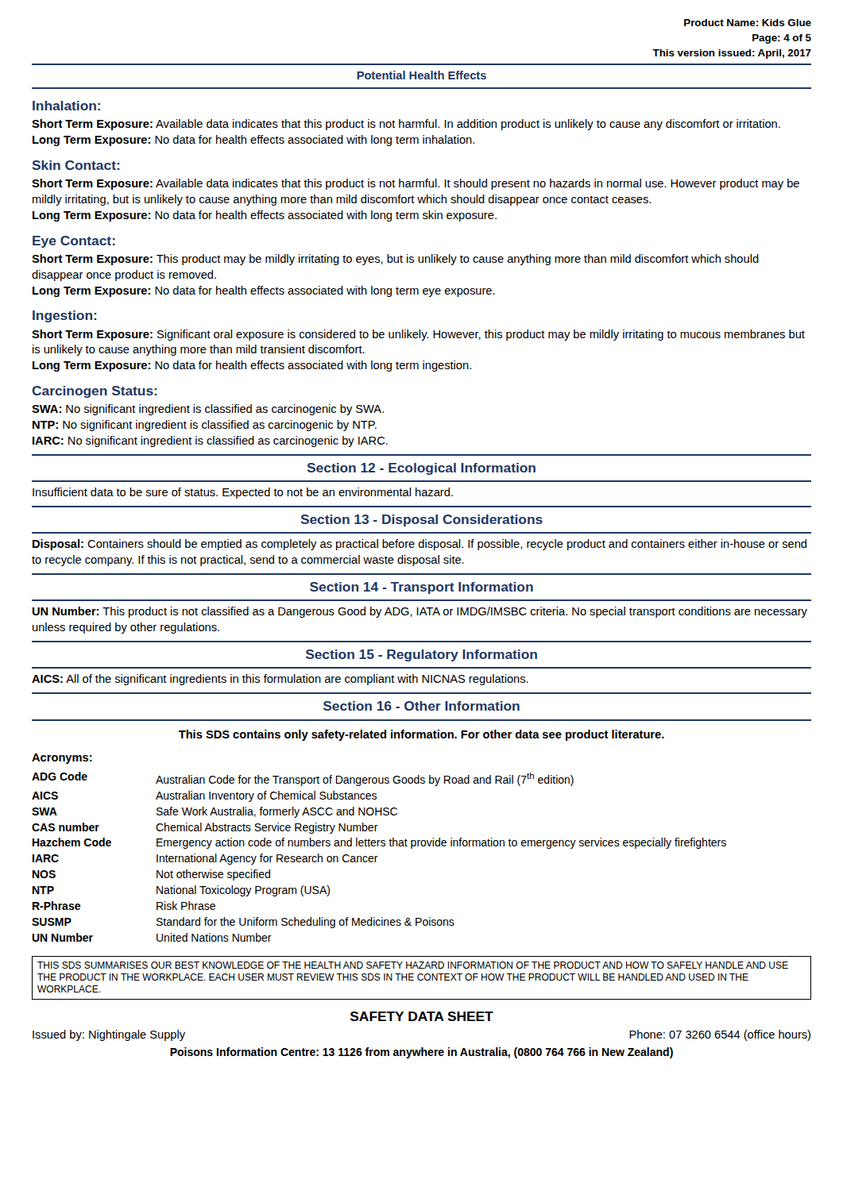Product Name: Kids Glue
Page: 4 of 5
This version issued: April, 2017
Potential Health Effects
Inhalation:
Short Term Exposure: Available data indicates that this product is not harmful. In addition product is unlikely to cause any discomfort or irritation.
Long Term Exposure: No data for health effects associated with long term inhalation.
Skin Contact:
Short Term Exposure: Available data indicates that this product is not harmful. It should present no hazards in normal use. However product may be mildly irritating, but is unlikely to cause anything more than mild discomfort which should disappear once contact ceases.
Long Term Exposure: No data for health effects associated with long term skin exposure.
Eye Contact:
Short Term Exposure: This product may be mildly irritating to eyes, but is unlikely to cause anything more than mild discomfort which should disappear once product is removed.
Long Term Exposure: No data for health effects associated with long term eye exposure.
Ingestion:
Short Term Exposure: Significant oral exposure is considered to be unlikely. However, this product may be mildly irritating to mucous membranes but is unlikely to cause anything more than mild transient discomfort.
Long Term Exposure: No data for health effects associated with long term ingestion.
Carcinogen Status:
SWA: No significant ingredient is classified as carcinogenic by SWA.
NTP: No significant ingredient is classified as carcinogenic by NTP.
IARC: No significant ingredient is classified as carcinogenic by IARC.
Section 12 - Ecological Information
Insufficient data to be sure of status. Expected to not be an environmental hazard.
Section 13 - Disposal Considerations
Disposal: Containers should be emptied as completely as practical before disposal. If possible, recycle product and containers either in-house or send to recycle company. If this is not practical, send to a commercial waste disposal site.
Section 14 - Transport Information
UN Number: This product is not classified as a Dangerous Good by ADG, IATA or IMDG/IMSBC criteria. No special transport conditions are necessary unless required by other regulations.
Section 15 - Regulatory Information
AICS: All of the significant ingredients in this formulation are compliant with NICNAS regulations.
Section 16 - Other Information
This SDS contains only safety-related information. For other data see product literature.
Acronyms:
| ADG Code | Australian Code for the Transport of Dangerous Goods by Road and Rail (7 th edition) |
| AICS | Australian Inventory of Chemical Substances |
| SWA | Safe Work Australia, formerly ASCC and NOHSC |
| CAS number | Chemical Abstracts Service Registry Number |
| Hazchem Code | Emergency action code of numbers and letters that provide information to emergency services especially firefighters |
| IARC | International Agency for Research on Cancer |
| NOS | Not otherwise specified |
| NTP | National Toxicology Program (USA) |
| R-Phrase | Risk Phrase |
| SUSMP | Standard for the Uniform Scheduling of Medicines & Poisons |
| UN Number | United Nations Number |
THIS SDS SUMMARISES OUR BEST KNOWLEDGE OF THE HEALTH AND SAFETY HAZARD INFORMATION OF THE PRODUCT AND HOW TO SAFELY HANDLE AND USE THE PRODUCT IN THE WORKPLACE. EACH USER MUST REVIEW THIS SDS IN THE CONTEXT OF HOW THE PRODUCT WILL BE HANDLED AND USED IN THE WORKPLACE.
SAFETY DATA SHEET
Issued by: Nightingale Supply Phone: 07 3260 6544 (office hours)
Poisons Information Centre: 13 1126 from anywhere in Australia, (0800 764 766 in New Zealand)